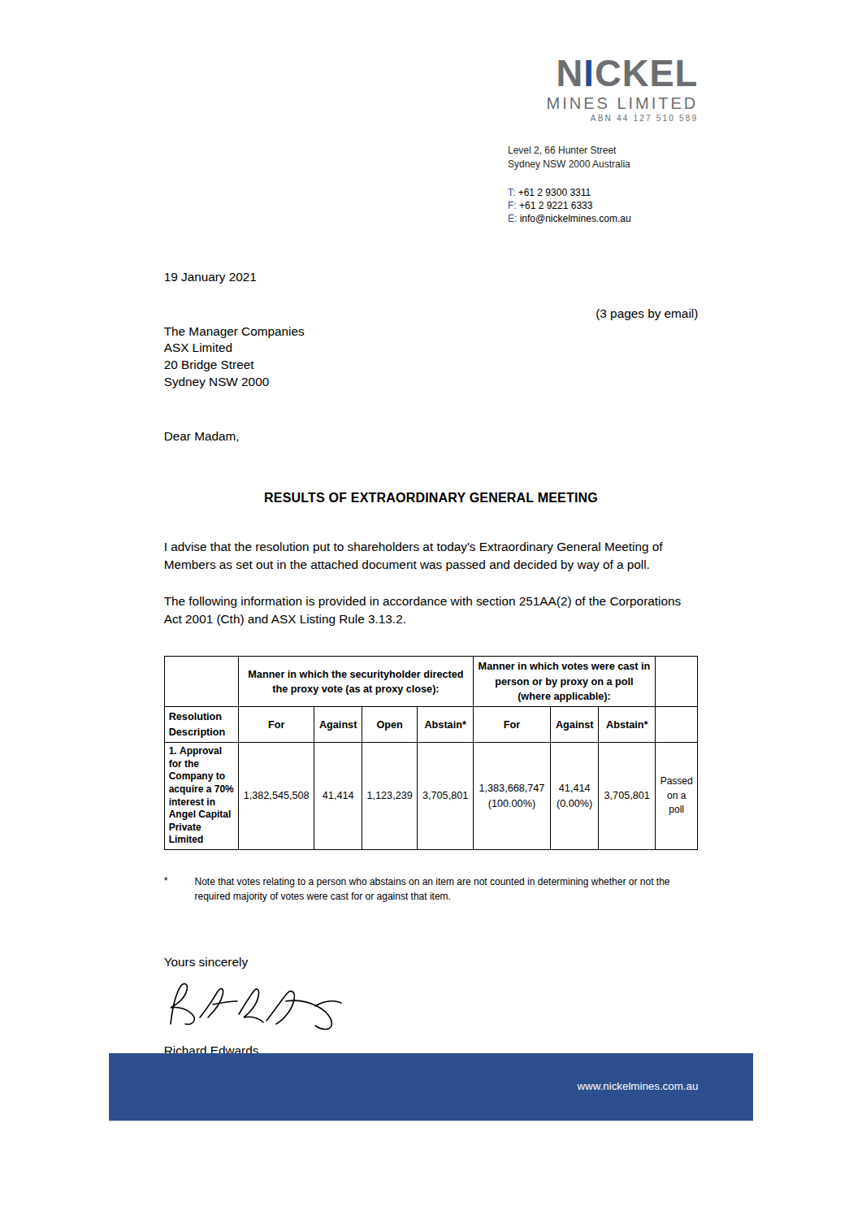NICKEL
MINES LIMITED
ABN 44 127 510 589
Level 2, 66 Hunter Street
Sydney NSW 2000 Australia
T: +61 2 9300 3311
F: +61 2 9221 6333
E: info@nickelmines.com.au
19 January 2021
(3 pages by email) The Manager Companies
ASX Limited
20 Bridge Street
Sydney NSW 2000
Dear Madam,
RESULTS OF EXTRAORDINARY GENERAL MEETING
I advise that the resolution put to shareholders at today's Extraordinary General Meeting of Members as set out in the attached document was passed and decided by way of a poll.
The following information is provided in accordance with section 251AA(2) of the Corporations Act 2001 (Cth) and ASX Listing Rule 3.13.2.
| | Manner in which the securityholder directed the proxy vote (as at proxy close): | Manner in which votes were cast in person or by proxy on a poll (where applicable): | |
| --- | --- | --- | --- |
| Resolution Description | For | Against | Open | Abstain* | For | Against | Abstain* | |
| 1. Approval for the Company to acquire a 70% interest in Angel Capital Private Limited | 1,382,545,508 | 41,414 | 1,123,239 | 3,705,801 | 1,383,668,747 (100.00%) | 41,414 (0.00%) | 3,705,801 | Passed on a poll |
*
Note that votes relating to a person who abstains on an item are not counted in determining whether or not the required majority of votes were cast for or against that item.
Yours sincerely
Richard Edwards
Company Secretary
pjn10642
www.nickelmines.com.au